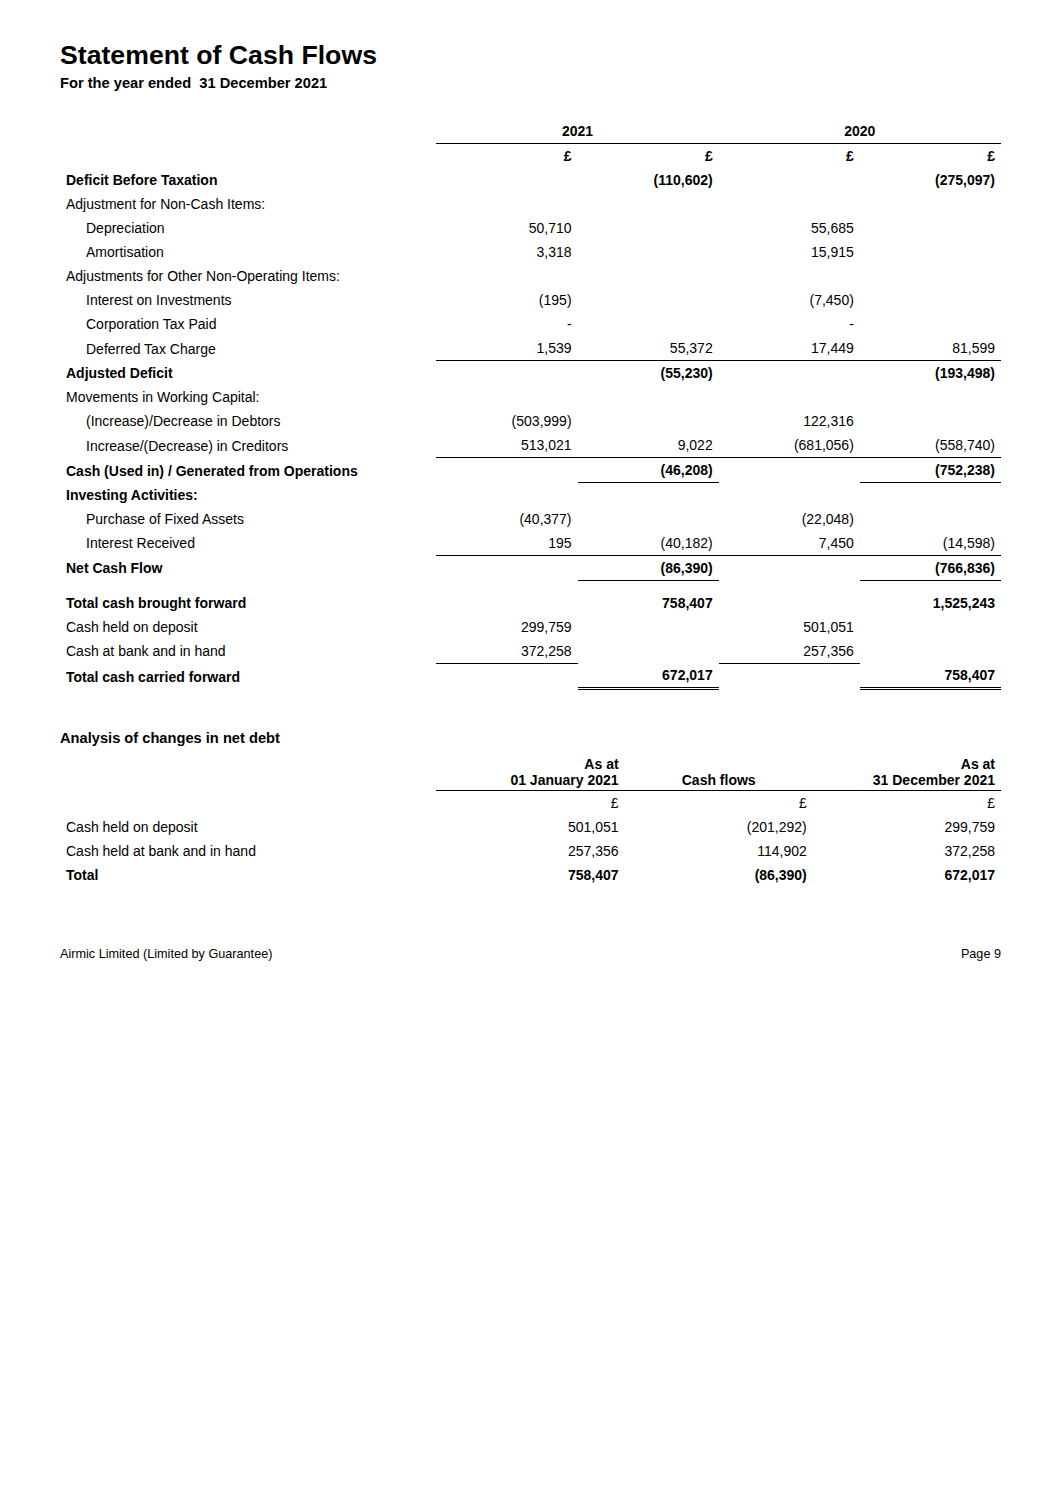Statement of Cash Flows
For the year ended 31 December 2021
| | 2021 | 2020 |
| | £ | £ | £ | £ |
| Deficit Before Taxation | | (110,602) | | (275,097) |
| Adjustment for Non-Cash Items: | | | | |
| Depreciation | 50,710 | | 55,685 | |
| Amortisation | 3,318 | | 15,915 | |
| Adjustments for Other Non-Operating Items: | | | | |
| Interest on Investments | (195) | | (7,450) | |
| Corporation Tax Paid | - | | - | |
| Deferred Tax Charge | 1,539 | 55,372 | 17,449 | 81,599 |
| Adjusted Deficit | | (55,230) | | (193,498) |
| Movements in Working Capital: | | | | |
| (Increase)/Decrease in Debtors | (503,999) | | 122,316 | |
| Increase/(Decrease) in Creditors | 513,021 | 9,022 | (681,056) | (558,740) |
| Cash (Used in) / Generated from Operations | | (46,208) | | (752,238) |
| Investing Activities: | | | | |
| Purchase of Fixed Assets | (40,377) | | (22,048) | |
| Interest Received | 195 | (40,182) | 7,450 | (14,598) |
| Net Cash Flow | | (86,390) | | (766,836) |
| Total cash brought forward | | 758,407 | | 1,525,243 |
| Cash held on deposit | 299,759 | | 501,051 | |
| Cash at bank and in hand | 372,258 | | 257,356 | |
| Total cash carried forward | | 672,017 | | 758,407 |
Analysis of changes in net debt
| | As at 01 January 2021 | Cash flows | As at 31 December 2021 |
| --- | --- | --- | --- |
| | £ | £ | £ |
| Cash held on deposit | 501,051 | (201,292) | 299,759 |
| Cash held at bank and in hand | 257,356 | 114,902 | 372,258 |
| Total | 758,407 | (86,390) | 672,017 |
Airmic Limited (Limited by Guarantee) Page 9